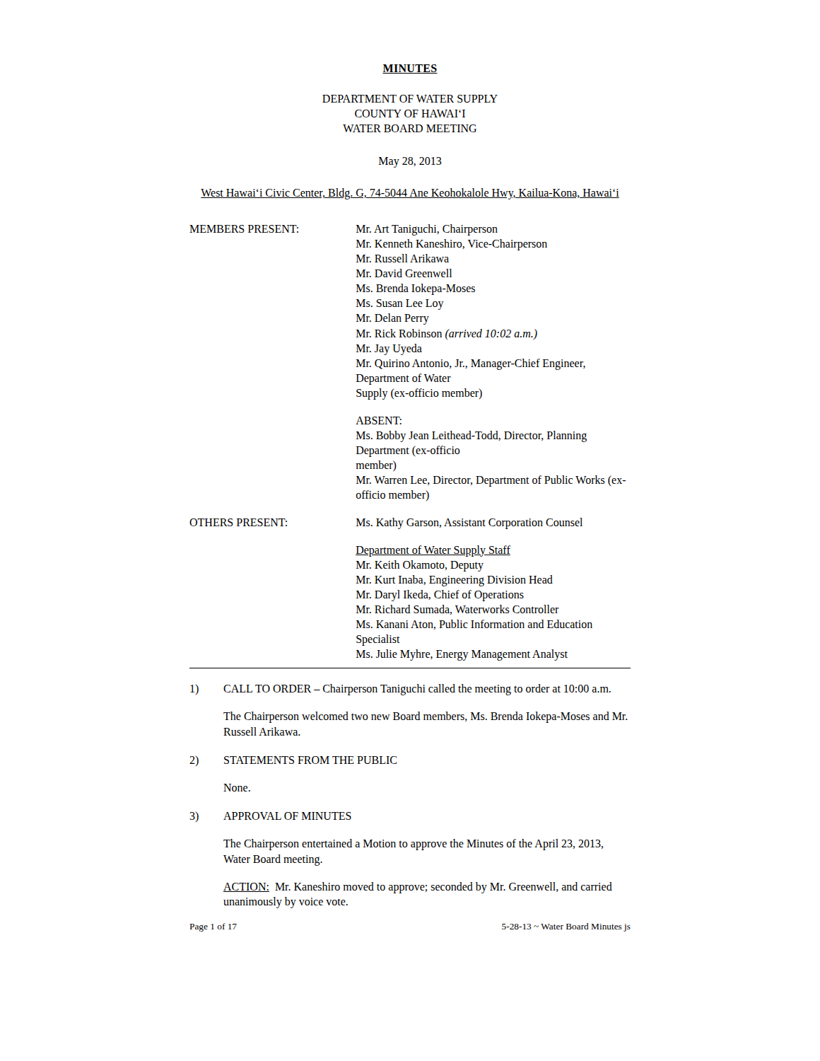MINUTES
DEPARTMENT OF WATER SUPPLY
COUNTY OF HAWAIʻI
WATER BOARD MEETING
May 28, 2013
West Hawaiʻi Civic Center, Bldg. G, 74-5044 Ane Keohokalole Hwy, Kailua-Kona, Hawaiʻi
| MEMBERS PRESENT: | Mr. Art Taniguchi, Chairperson Mr. Kenneth Kaneshiro, Vice-Chairperson Mr. Russell Arikawa Mr. David Greenwell Ms. Brenda Iokepa-Moses Ms. Susan Lee Loy Mr. Delan Perry Mr. Rick Robinson (arrived 10:02 a.m.) Mr. Jay Uyeda Mr. Quirino Antonio, Jr., Manager-Chief Engineer, Department of Water Supply (ex-officio member) |
| | ABSENT: Ms. Bobby Jean Leithead-Todd, Director, Planning Department (ex-officio member) Mr. Warren Lee, Director, Department of Public Works (ex-officio member) |
| OTHERS PRESENT: | Ms. Kathy Garson, Assistant Corporation Counsel Department of Water Supply Staff Mr. Keith Okamoto, Deputy Mr. Kurt Inaba, Engineering Division Head Mr. Daryl Ikeda, Chief of Operations Mr. Richard Sumada, Waterworks Controller Ms. Kanani Aton, Public Information and Education Specialist Ms. Julie Myhre, Energy Management Analyst |
CALL TO ORDER – Chairperson Taniguchi called the meeting to order at 10:00 a.m.
The Chairperson welcomed two new Board members, Ms. Brenda Iokepa-Moses and Mr. Russell Arikawa.
STATEMENTS FROM THE PUBLIC
None.
APPROVAL OF MINUTES
The Chairperson entertained a Motion to approve the Minutes of the April 23, 2013, Water Board meeting.
ACTION: Mr. Kaneshiro moved to approve; seconded by Mr. Greenwell, and carried unanimously by voice vote.
Page 1 of 17 5-28-13 ~ Water Board Minutes js